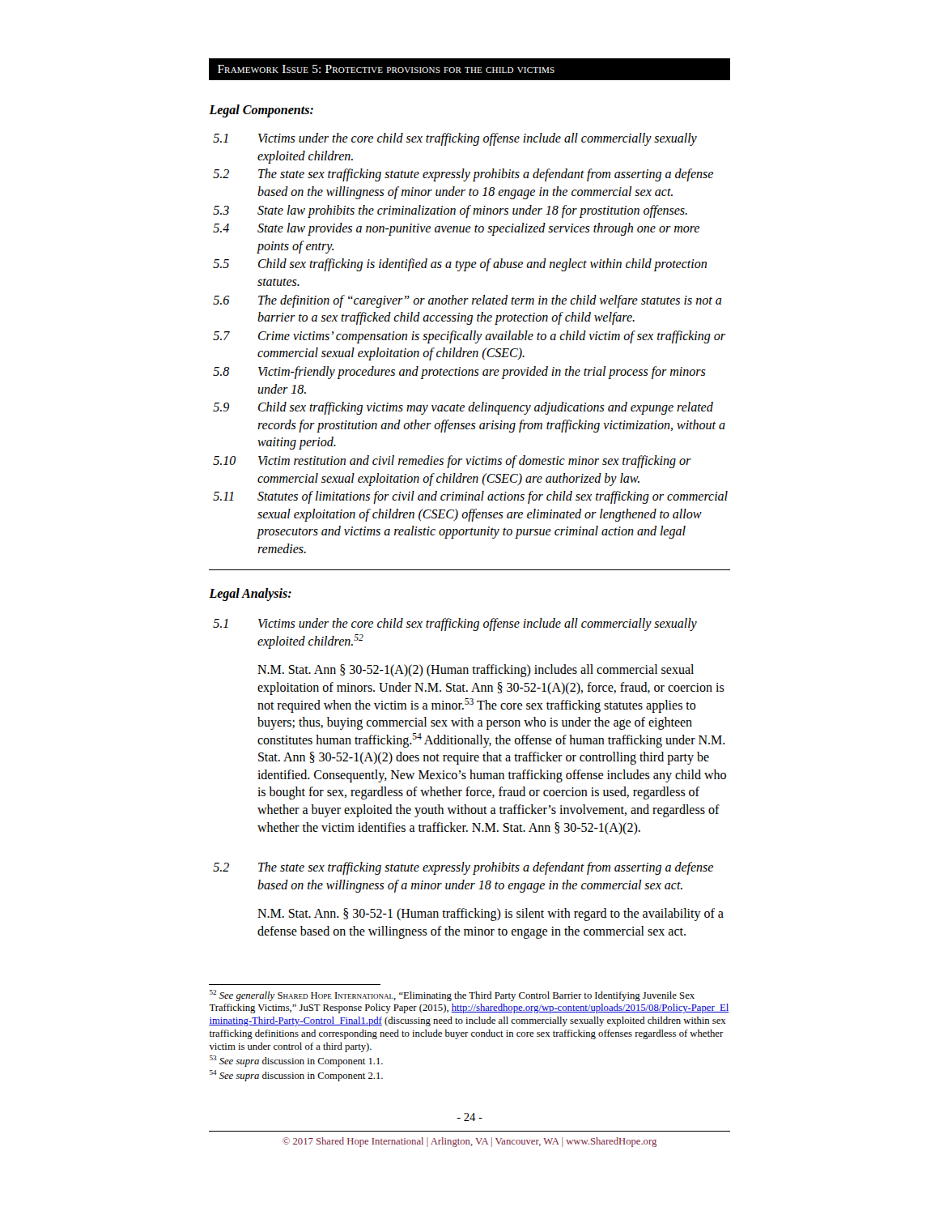Framework Issue 5: Protective provisions for the child victims
Legal Components:
5.1
Victims under the core child sex trafficking offense include all commercially sexually exploited children.
5.2
The state sex trafficking statute expressly prohibits a defendant from asserting a defense based on the willingness of minor under to 18 engage in the commercial sex act.
5.3
State law prohibits the criminalization of minors under 18 for prostitution offenses.
5.4
State law provides a non-punitive avenue to specialized services through one or more points of entry.
5.5
Child sex trafficking is identified as a type of abuse and neglect within child protection statutes.
5.6
The definition of “caregiver” or another related term in the child welfare statutes is not a barrier to a sex trafficked child accessing the protection of child welfare.
5.7
Crime victims’ compensation is specifically available to a child victim of sex trafficking or commercial sexual exploitation of children (CSEC).
5.8
Victim-friendly procedures and protections are provided in the trial process for minors under 18.
5.9
Child sex trafficking victims may vacate delinquency adjudications and expunge related records for prostitution and other offenses arising from trafficking victimization, without a waiting period.
5.10
Victim restitution and civil remedies for victims of domestic minor sex trafficking or commercial sexual exploitation of children (CSEC) are authorized by law.
5.11
Statutes of limitations for civil and criminal actions for child sex trafficking or commercial sexual exploitation of children (CSEC) offenses are eliminated or lengthened to allow prosecutors and victims a realistic opportunity to pursue criminal action and legal remedies.
Legal Analysis:
5.1
Victims under the core child sex trafficking offense include all commercially sexually exploited children.52
N.M. Stat. Ann § 30-52-1(A)(2) (Human trafficking) includes all commercial sexual exploitation of minors. Under N.M. Stat. Ann § 30-52-1(A)(2), force, fraud, or coercion is not required when the victim is a minor.53 The core sex trafficking statutes applies to buyers; thus, buying commercial sex with a person who is under the age of eighteen constitutes human trafficking.54 Additionally, the offense of human trafficking under N.M. Stat. Ann § 30-52-1(A)(2) does not require that a trafficker or controlling third party be identified. Consequently, New Mexico’s human trafficking offense includes any child who is bought for sex, regardless of whether force, fraud or coercion is used, regardless of whether a buyer exploited the youth without a trafficker’s involvement, and regardless of whether the victim identifies a trafficker. N.M. Stat. Ann § 30-52-1(A)(2).
5.2
The state sex trafficking statute expressly prohibits a defendant from asserting a defense based on the willingness of a minor under 18 to engage in the commercial sex act.
N.M. Stat. Ann. § 30-52-1 (Human trafficking) is silent with regard to the availability of a defense based on the willingness of the minor to engage in the commercial sex act.
52 See generally Shared Hope International, “Eliminating the Third Party Control Barrier to Identifying Juvenile Sex Trafficking Victims,” JuST Response Policy Paper (2015), http://sharedhope.org/wp-content/uploads/2015/08/Policy-Paper_Eliminating-Third-Party-Control_Final1.pdf (discussing need to include all commercially sexually exploited children within sex trafficking definitions and corresponding need to include buyer conduct in core sex trafficking offenses regardless of whether victim is under control of a third party).
53 See supra discussion in Component 1.1.
54 See supra discussion in Component 2.1.
- 24 -
© 2017 Shared Hope International | Arlington, VA | Vancouver, WA | www.SharedHope.org